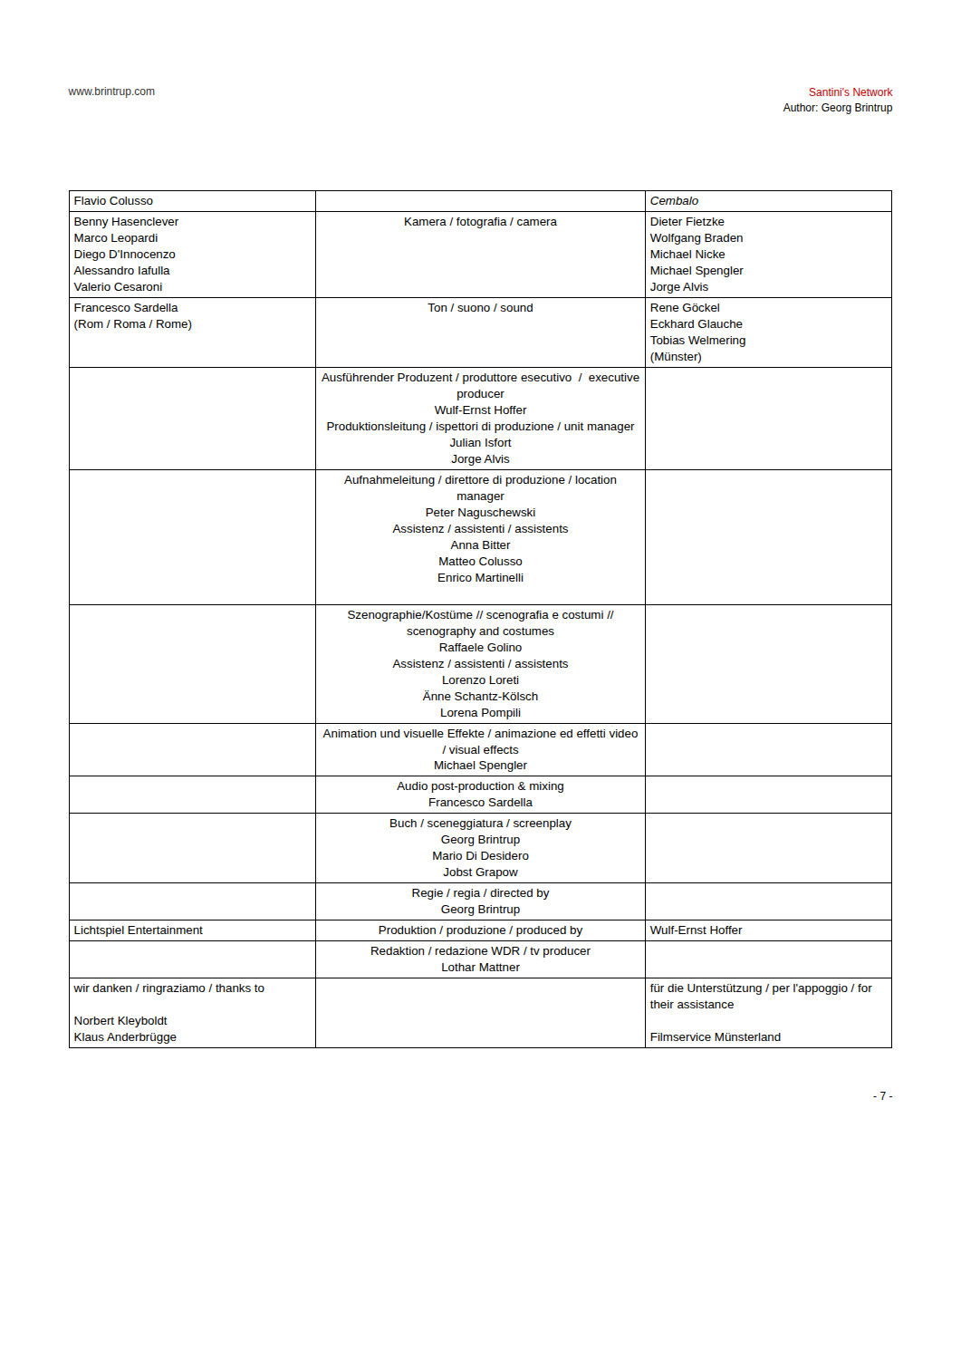www.brintrup.com
Santini's Network
Author: Georg Brintrup
| Flavio Colusso | | Cembalo |
| Benny Hasenclever Marco Leopardi Diego D'Innocenzo Alessandro Iafulla Valerio Cesaroni | Kamera / fotografia / camera | Dieter Fietzke Wolfgang Braden Michael Nicke Michael Spengler Jorge Alvis |
| Francesco Sardella (Rom / Roma / Rome) | Ton / suono / sound | Rene Göckel Eckhard Glauche Tobias Welmering (Münster) |
| | Ausführender Produzent / produttore esecutivo / executive producer Wulf-Ernst Hoffer Produktionsleitung / ispettori di produzione / unit manager Julian Isfort Jorge Alvis | |
| | Aufnahmeleitung / direttore di produzione / location manager Peter Naguschewski Assistenz / assistenti / assistents Anna Bitter Matteo Colusso Enrico Martinelli | |
| | Szenographie/Kostüme // scenografia e costumi // scenography and costumes Raffaele Golino Assistenz / assistenti / assistents Lorenzo Loreti Änne Schantz-Kölsch Lorena Pompili | |
| | Animation und visuelle Effekte / animazione ed effetti video / visual effects Michael Spengler | |
| | Audio post-production & mixing Francesco Sardella | |
| | Buch / sceneggiatura / screenplay Georg Brintrup Mario Di Desidero Jobst Grapow | |
| | Regie / regia / directed by Georg Brintrup | |
| Lichtspiel Entertainment | Produktion / produzione / produced by | Wulf-Ernst Hoffer |
| | Redaktion / redazione WDR / tv producer Lothar Mattner | |
| wir danken / ringraziamo / thanks to Norbert Kleyboldt Klaus Anderbrügge | | für die Unterstützung / per l'appoggio / for their assistance Filmservice Münsterland |
- 7 -